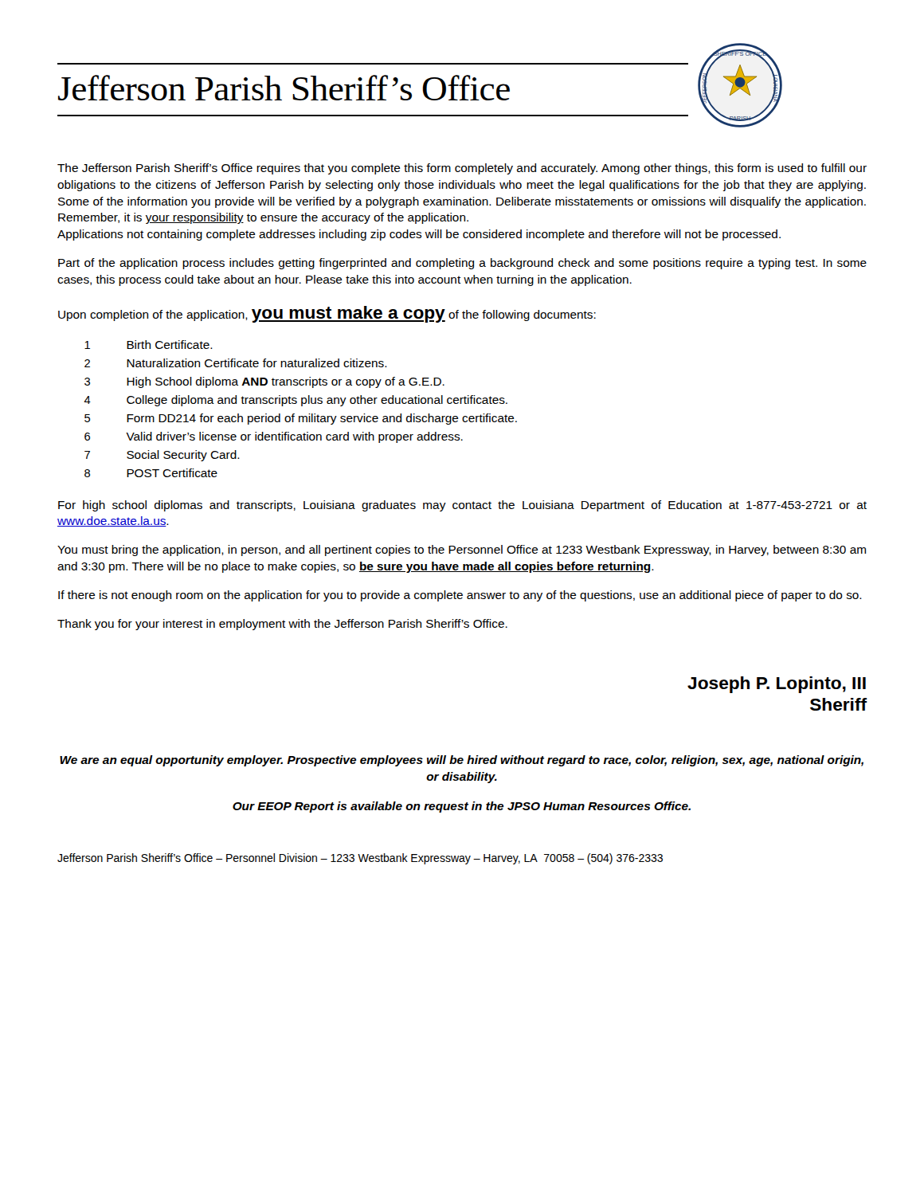Jefferson Parish Sheriff’s Office
SHERIFF'S OFFICE PARISH JEFFERSON LOUISIANA
The Jefferson Parish Sheriff’s Office requires that you complete this form completely and accurately. Among other things, this form is used to fulfill our obligations to the citizens of Jefferson Parish by selecting only those individuals who meet the legal qualifications for the job that they are applying. Some of the information you provide will be verified by a polygraph examination. Deliberate misstatements or omissions will disqualify the application. Remember, it is your responsibility to ensure the accuracy of the application.
Applications not containing complete addresses including zip codes will be considered incomplete and therefore will not be processed.
Part of the application process includes getting fingerprinted and completing a background check and some positions require a typing test. In some cases, this process could take about an hour. Please take this into account when turning in the application.
Upon completion of the application, you must make a copy of the following documents:
Birth Certificate.
Naturalization Certificate for naturalized citizens.
High School diploma AND transcripts or a copy of a G.E.D.
College diploma and transcripts plus any other educational certificates.
Form DD214 for each period of military service and discharge certificate.
Valid driver’s license or identification card with proper address.
Social Security Card.
POST Certificate
For high school diplomas and transcripts, Louisiana graduates may contact the Louisiana Department of Education at 1-877-453-2721 or at www.doe.state.la.us.
You must bring the application, in person, and all pertinent copies to the Personnel Office at 1233 Westbank Expressway, in Harvey, between 8:30 am and 3:30 pm. There will be no place to make copies, so be sure you have made all copies before returning.
If there is not enough room on the application for you to provide a complete answer to any of the questions, use an additional piece of paper to do so.
Thank you for your interest in employment with the Jefferson Parish Sheriff’s Office.
Joseph P. Lopinto, III Sheriff
We are an equal opportunity employer. Prospective employees will be hired without regard to race, color, religion, sex, age, national origin, or disability.
Our EEOP Report is available on request in the JPSO Human Resources Office.
Jefferson Parish Sheriff’s Office – Personnel Division – 1233 Westbank Expressway – Harvey, LA 70058 – (504) 376-2333